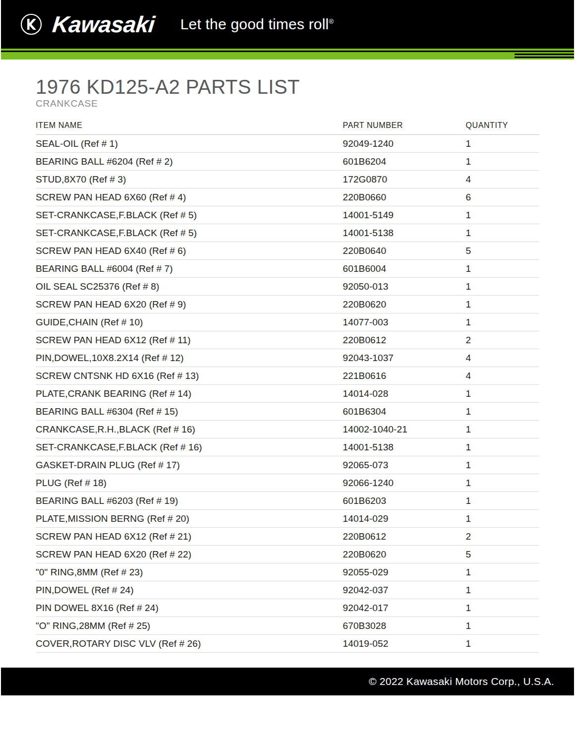Kawasaki
Let the good times roll®
1976 KD125-A2 PARTS LIST
CRANKCASE
| ITEM NAME | PART NUMBER | QUANTITY |
| --- | --- | --- |
| SEAL-OIL (Ref # 1) | 92049-1240 | 1 |
| BEARING BALL #6204 (Ref # 2) | 601B6204 | 1 |
| STUD,8X70 (Ref # 3) | 172G0870 | 4 |
| SCREW PAN HEAD 6X60 (Ref # 4) | 220B0660 | 6 |
| SET-CRANKCASE,F.BLACK (Ref # 5) | 14001-5149 | 1 |
| SET-CRANKCASE,F.BLACK (Ref # 5) | 14001-5138 | 1 |
| SCREW PAN HEAD 6X40 (Ref # 6) | 220B0640 | 5 |
| BEARING BALL #6004 (Ref # 7) | 601B6004 | 1 |
| OIL SEAL SC25376 (Ref # 8) | 92050-013 | 1 |
| SCREW PAN HEAD 6X20 (Ref # 9) | 220B0620 | 1 |
| GUIDE,CHAIN (Ref # 10) | 14077-003 | 1 |
| SCREW PAN HEAD 6X12 (Ref # 11) | 220B0612 | 2 |
| PIN,DOWEL,10X8.2X14 (Ref # 12) | 92043-1037 | 4 |
| SCREW CNTSNK HD 6X16 (Ref # 13) | 221B0616 | 4 |
| PLATE,CRANK BEARING (Ref # 14) | 14014-028 | 1 |
| BEARING BALL #6304 (Ref # 15) | 601B6304 | 1 |
| CRANKCASE,R.H.,BLACK (Ref # 16) | 14002-1040-21 | 1 |
| SET-CRANKCASE,F.BLACK (Ref # 16) | 14001-5138 | 1 |
| GASKET-DRAIN PLUG (Ref # 17) | 92065-073 | 1 |
| PLUG (Ref # 18) | 92066-1240 | 1 |
| BEARING BALL #6203 (Ref # 19) | 601B6203 | 1 |
| PLATE,MISSION BERNG (Ref # 20) | 14014-029 | 1 |
| SCREW PAN HEAD 6X12 (Ref # 21) | 220B0612 | 2 |
| SCREW PAN HEAD 6X20 (Ref # 22) | 220B0620 | 5 |
| "0" RING,8MM (Ref # 23) | 92055-029 | 1 |
| PIN,DOWEL (Ref # 24) | 92042-037 | 1 |
| PIN DOWEL 8X16 (Ref # 24) | 92042-017 | 1 |
| "O" RING,28MM (Ref # 25) | 670B3028 | 1 |
| COVER,ROTARY DISC VLV (Ref # 26) | 14019-052 | 1 |
© 2022 Kawasaki Motors Corp., U.S.A.